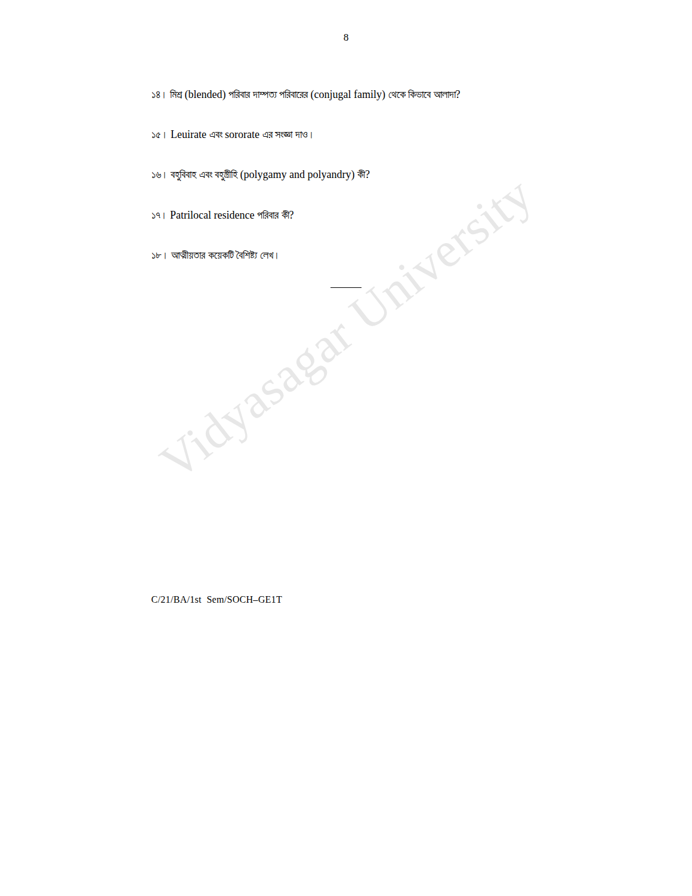8
Vidyasagar University
১৪। মিশ্র (blended) পরিবার দাম্পত্য পরিবারের (conjugal family) থেকে কিভাবে আলাদা?
১৫। Leuirate এবং sororate এর সংজ্ঞা দাও।
১৬। বহুবিবাহ এবং বহুস্ত্রীহি (polygamy and polyandry) কী?
১৭। Patrilocal residence পরিবার কী?
১৮। আত্মীয়তার কয়েকটি বৈশিষ্ট্য লেখ।
C/21/BA/1st Sem/SOCH–GE1T